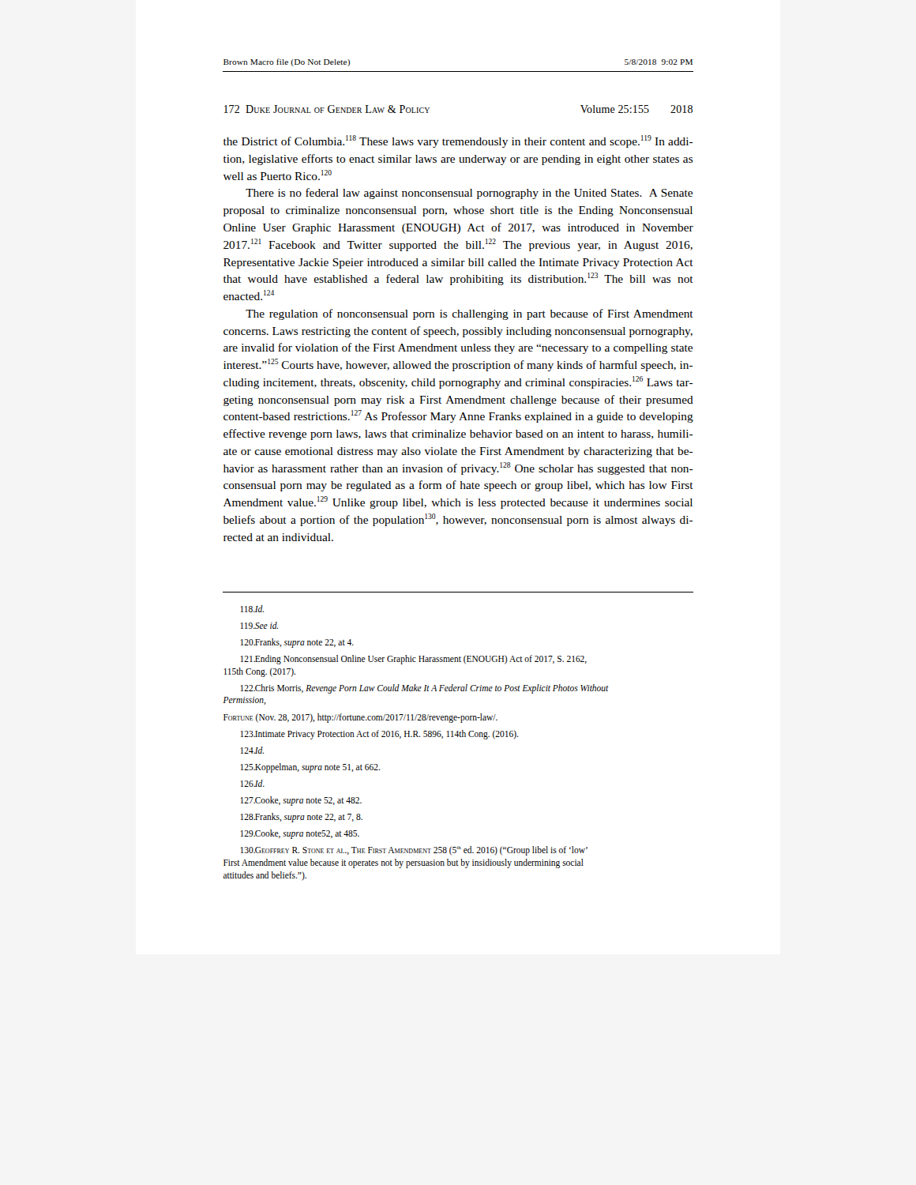Brown Macro file (Do Not Delete) 5/8/2018 9:02 PM
172 Duke Journal of Gender Law & Policy Volume 25:155 2018
the District of Columbia.118 These laws vary tremendously in their content and scope.119 In addition, legislative efforts to enact similar laws are underway or are pending in eight other states as well as Puerto Rico.120
There is no federal law against nonconsensual pornography in the United States. A Senate proposal to criminalize nonconsensual porn, whose short title is the Ending Nonconsensual Online User Graphic Harassment (ENOUGH) Act of 2017, was introduced in November 2017.121 Facebook and Twitter supported the bill.122 The previous year, in August 2016, Representative Jackie Speier introduced a similar bill called the Intimate Privacy Protection Act that would have established a federal law prohibiting its distribution.123 The bill was not enacted.124
The regulation of nonconsensual porn is challenging in part because of First Amendment concerns. Laws restricting the content of speech, possibly including nonconsensual pornography, are invalid for violation of the First Amendment unless they are “necessary to a compelling state interest.”125 Courts have, however, allowed the proscription of many kinds of harmful speech, including incitement, threats, obscenity, child pornography and criminal conspiracies.126 Laws targeting nonconsensual porn may risk a First Amendment challenge because of their presumed content-based restrictions.127 As Professor Mary Anne Franks explained in a guide to developing effective revenge porn laws, laws that criminalize behavior based on an intent to harass, humiliate or cause emotional distress may also violate the First Amendment by characterizing that behavior as harassment rather than an invasion of privacy.128 One scholar has suggested that nonconsensual porn may be regulated as a form of hate speech or group libel, which has low First Amendment value.129 Unlike group libel, which is less protected because it undermines social beliefs about a portion of the population130, however, nonconsensual porn is almost always directed at an individual.
118. Id.
119. See id.
120. Franks, supra note 22, at 4.
121. Ending Nonconsensual Online User Graphic Harassment (ENOUGH) Act of 2017, S. 2162, 115th Cong. (2017).
122. Chris Morris, Revenge Porn Law Could Make It A Federal Crime to Post Explicit Photos Without Permission,
Fortune (Nov. 28, 2017), http://fortune.com/2017/11/28/revenge-porn-law/.
123. Intimate Privacy Protection Act of 2016, H.R. 5896, 114th Cong. (2016).
124. Id.
125. Koppelman, supra note 51, at 662.
126. Id.
127. Cooke, supra note 52, at 482.
128. Franks, supra note 22, at 7, 8.
129. Cooke, supra note52, at 485.
130. Geoffrey R. Stone et al., The First Amendment 258 (5th ed. 2016) (“Group libel is of ‘low’ First Amendment value because it operates not by persuasion but by insidiously undermining social attitudes and beliefs.”).